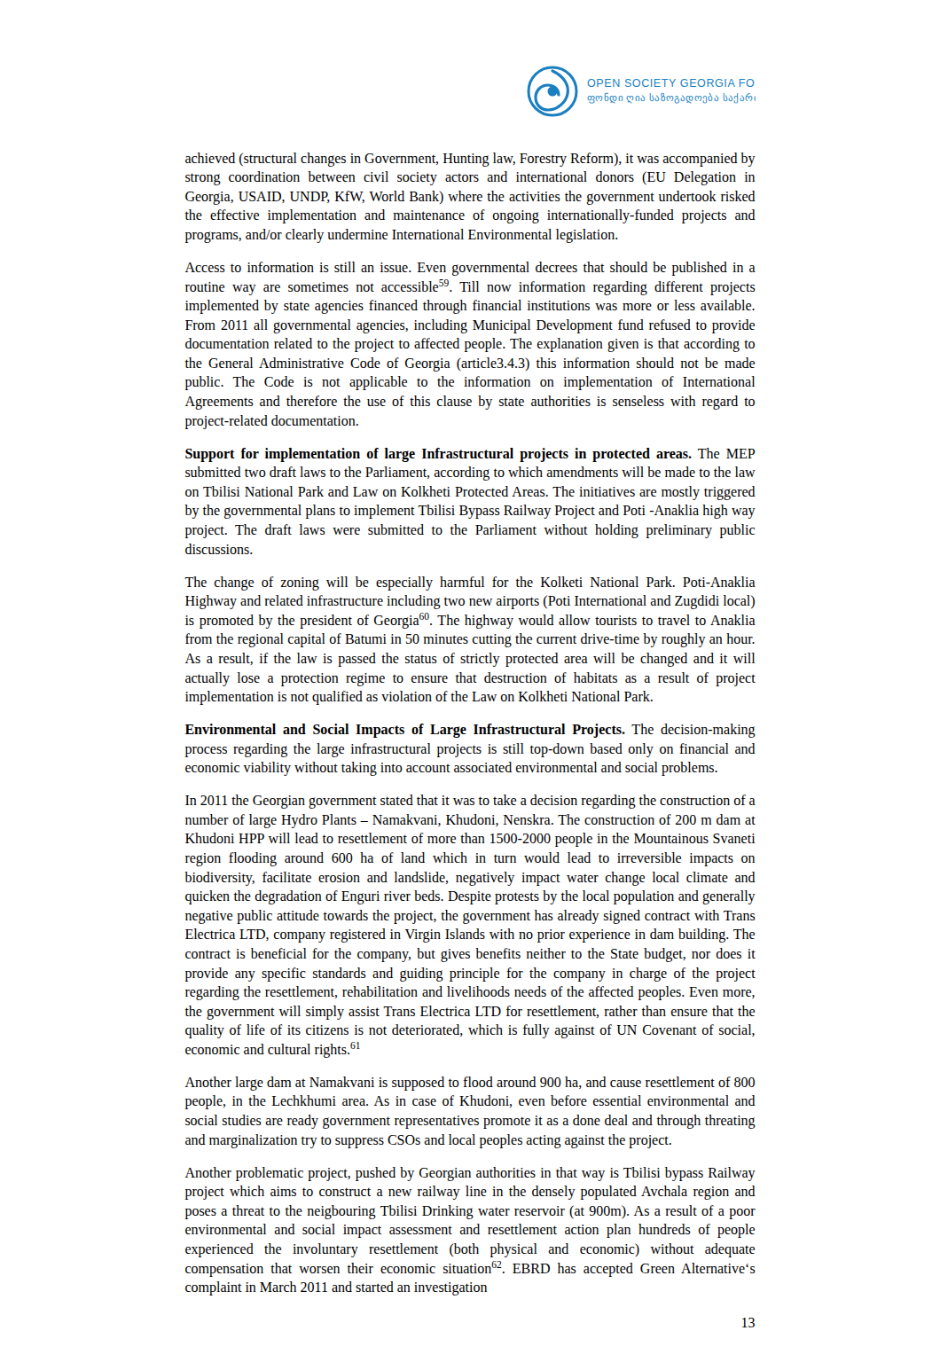OPEN SOCIETY GEORGIA FOUNDATION ფონდი ღია საზოგადოება საქართველო
achieved (structural changes in Government, Hunting law, Forestry Reform), it was accompanied by strong coordination between civil society actors and international donors (EU Delegation in Georgia, USAID, UNDP, KfW, World Bank) where the activities the government undertook risked the effective implementation and maintenance of ongoing internationally-funded projects and programs, and/or clearly undermine International Environmental legislation.
Access to information is still an issue. Even governmental decrees that should be published in a routine way are sometimes not accessible59. Till now information regarding different projects implemented by state agencies financed through financial institutions was more or less available. From 2011 all governmental agencies, including Municipal Development fund refused to provide documentation related to the project to affected people. The explanation given is that according to the General Administrative Code of Georgia (article3.4.3) this information should not be made public. The Code is not applicable to the information on implementation of International Agreements and therefore the use of this clause by state authorities is senseless with regard to project-related documentation.
Support for implementation of large Infrastructural projects in protected areas. The MEP submitted two draft laws to the Parliament, according to which amendments will be made to the law on Tbilisi National Park and Law on Kolkheti Protected Areas. The initiatives are mostly triggered by the governmental plans to implement Tbilisi Bypass Railway Project and Poti -Anaklia high way project. The draft laws were submitted to the Parliament without holding preliminary public discussions.
The change of zoning will be especially harmful for the Kolketi National Park. Poti-Anaklia Highway and related infrastructure including two new airports (Poti International and Zugdidi local) is promoted by the president of Georgia60. The highway would allow tourists to travel to Anaklia from the regional capital of Batumi in 50 minutes cutting the current drive-time by roughly an hour. As a result, if the law is passed the status of strictly protected area will be changed and it will actually lose a protection regime to ensure that destruction of habitats as a result of project implementation is not qualified as violation of the Law on Kolkheti National Park.
Environmental and Social Impacts of Large Infrastructural Projects. The decision-making process regarding the large infrastructural projects is still top-down based only on financial and economic viability without taking into account associated environmental and social problems.
In 2011 the Georgian government stated that it was to take a decision regarding the construction of a number of large Hydro Plants – Namakvani, Khudoni, Nenskra. The construction of 200 m dam at Khudoni HPP will lead to resettlement of more than 1500-2000 people in the Mountainous Svaneti region flooding around 600 ha of land which in turn would lead to irreversible impacts on biodiversity, facilitate erosion and landslide, negatively impact water change local climate and quicken the degradation of Enguri river beds. Despite protests by the local population and generally negative public attitude towards the project, the government has already signed contract with Trans Electrica LTD, company registered in Virgin Islands with no prior experience in dam building. The contract is beneficial for the company, but gives benefits neither to the State budget, nor does it provide any specific standards and guiding principle for the company in charge of the project regarding the resettlement, rehabilitation and livelihoods needs of the affected peoples. Even more, the government will simply assist Trans Electrica LTD for resettlement, rather than ensure that the quality of life of its citizens is not deteriorated, which is fully against of UN Covenant of social, economic and cultural rights.61
Another large dam at Namakvani is supposed to flood around 900 ha, and cause resettlement of 800 people, in the Lechkhumi area. As in case of Khudoni, even before essential environmental and social studies are ready government representatives promote it as a done deal and through threating and marginalization try to suppress CSOs and local peoples acting against the project.
Another problematic project, pushed by Georgian authorities in that way is Tbilisi bypass Railway project which aims to construct a new railway line in the densely populated Avchala region and poses a threat to the neigbouring Tbilisi Drinking water reservoir (at 900m). As a result of a poor environmental and social impact assessment and resettlement action plan hundreds of people experienced the involuntary resettlement (both physical and economic) without adequate compensation that worsen their economic situation62. EBRD has accepted Green Alternative‘s complaint in March 2011 and started an investigation
13